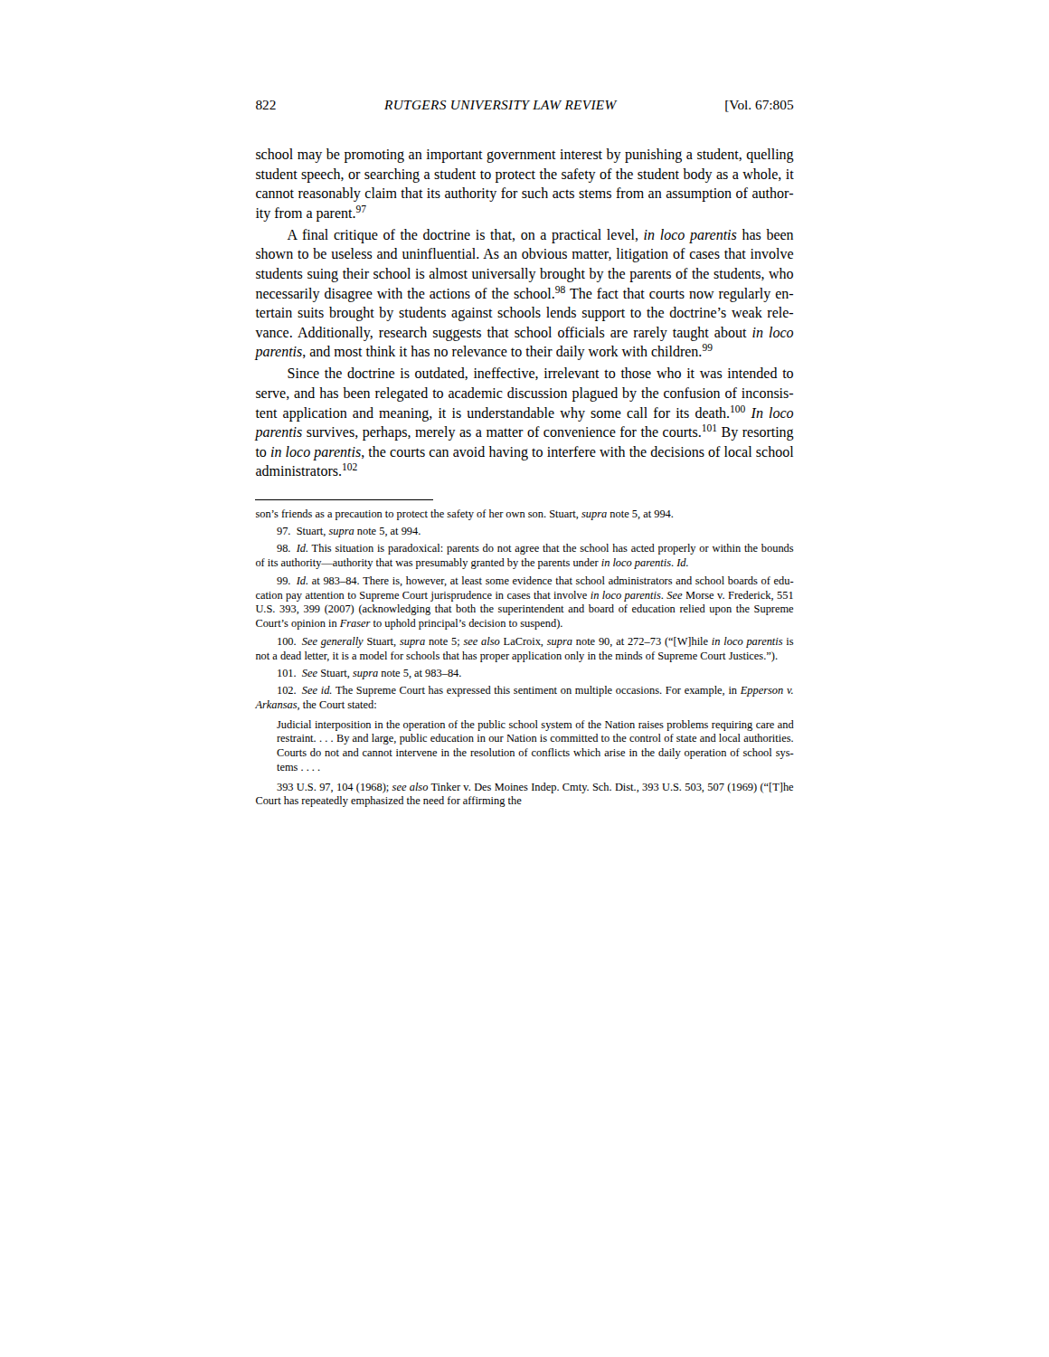822 RUTGERS UNIVERSITY LAW REVIEW [Vol. 67:805
school may be promoting an important government interest by punishing a student, quelling student speech, or searching a student to protect the safety of the student body as a whole, it cannot reasonably claim that its authority for such acts stems from an assumption of authority from a parent.97
A final critique of the doctrine is that, on a practical level, in loco parentis has been shown to be useless and uninfluential. As an obvious matter, litigation of cases that involve students suing their school is almost universally brought by the parents of the students, who necessarily disagree with the actions of the school.98 The fact that courts now regularly entertain suits brought by students against schools lends support to the doctrine’s weak relevance. Additionally, research suggests that school officials are rarely taught about in loco parentis, and most think it has no relevance to their daily work with children.99
Since the doctrine is outdated, ineffective, irrelevant to those who it was intended to serve, and has been relegated to academic discussion plagued by the confusion of inconsistent application and meaning, it is understandable why some call for its death.100 In loco parentis survives, perhaps, merely as a matter of convenience for the courts.101 By resorting to in loco parentis, the courts can avoid having to interfere with the decisions of local school administrators.102
son’s friends as a precaution to protect the safety of her own son. Stuart, supra note 5, at 994.
97. Stuart, supra note 5, at 994.
98. Id. This situation is paradoxical: parents do not agree that the school has acted properly or within the bounds of its authority—authority that was presumably granted by the parents under in loco parentis. Id.
99. Id. at 983–84. There is, however, at least some evidence that school administrators and school boards of education pay attention to Supreme Court jurisprudence in cases that involve in loco parentis. See Morse v. Frederick, 551 U.S. 393, 399 (2007) (acknowledging that both the superintendent and board of education relied upon the Supreme Court’s opinion in Fraser to uphold principal’s decision to suspend).
100. See generally Stuart, supra note 5; see also LaCroix, supra note 90, at 272–73 (“[W]hile in loco parentis is not a dead letter, it is a model for schools that has proper application only in the minds of Supreme Court Justices.”).
101. See Stuart, supra note 5, at 983–84.
102. See id. The Supreme Court has expressed this sentiment on multiple occasions. For example, in Epperson v. Arkansas, the Court stated:
Judicial interposition in the operation of the public school system of the Nation raises problems requiring care and restraint. . . . By and large, public education in our Nation is committed to the control of state and local authorities. Courts do not and cannot intervene in the resolution of conflicts which arise in the daily operation of school systems . . . .
393 U.S. 97, 104 (1968); see also Tinker v. Des Moines Indep. Cmty. Sch. Dist., 393 U.S. 503, 507 (1969) (“[T]he Court has repeatedly emphasized the need for affirming the